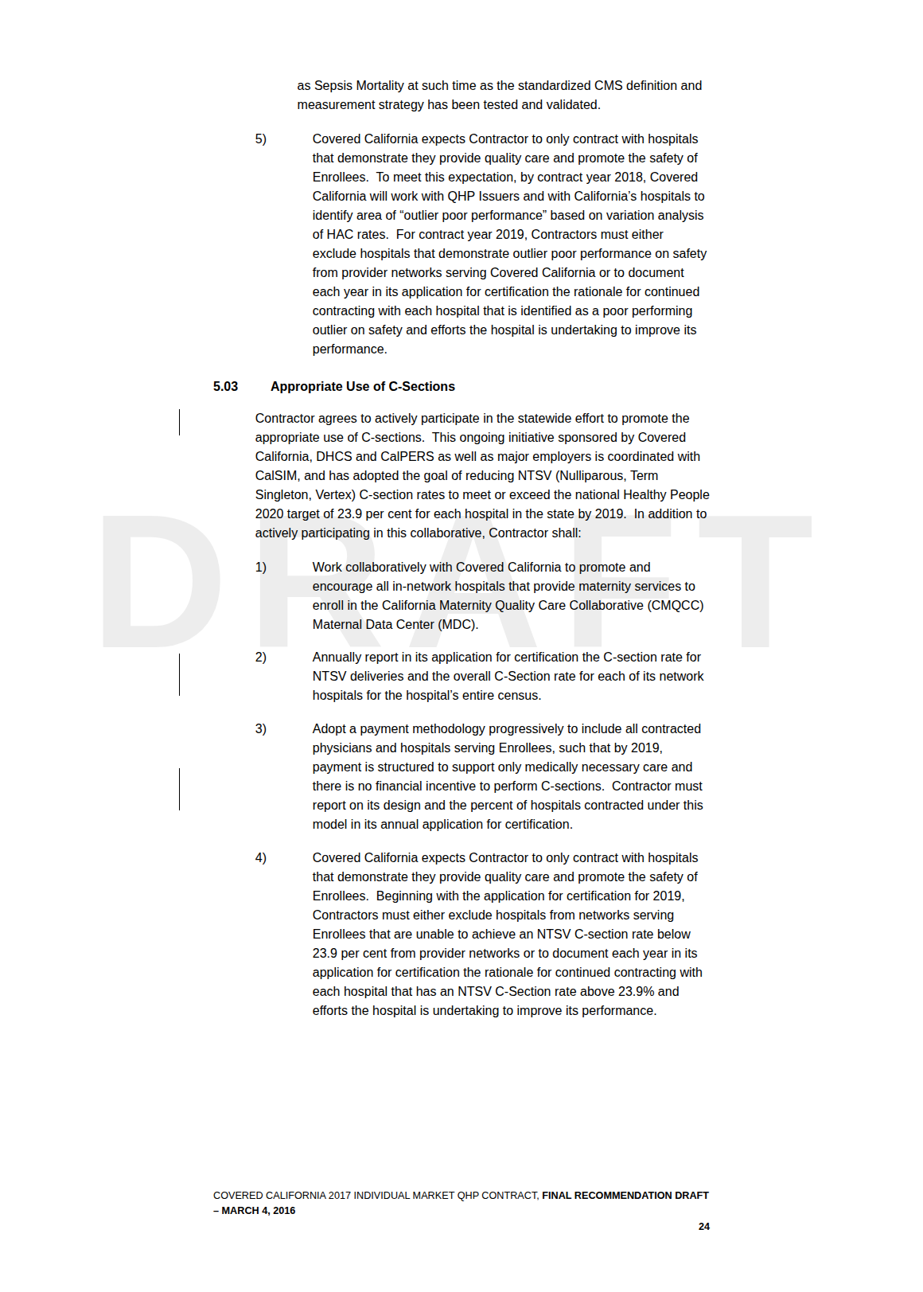DRAFT
as Sepsis Mortality at such time as the standardized CMS definition and measurement strategy has been tested and validated.
5)
Covered California expects Contractor to only contract with hospitals that demonstrate they provide quality care and promote the safety of Enrollees. To meet this expectation, by contract year 2018, Covered California will work with QHP Issuers and with California’s hospitals to identify area of “outlier poor performance” based on variation analysis of HAC rates. For contract year 2019, Contractors must either exclude hospitals that demonstrate outlier poor performance on safety from provider networks serving Covered California or to document each year in its application for certification the rationale for continued contracting with each hospital that is identified as a poor performing outlier on safety and efforts the hospital is undertaking to improve its performance.
5.03
Appropriate Use of C-Sections
Contractor agrees to actively participate in the statewide effort to promote the appropriate use of C-sections. This ongoing initiative sponsored by Covered California, DHCS and CalPERS as well as major employers is coordinated with CalSIM, and has adopted the goal of reducing NTSV (Nulliparous, Term Singleton, Vertex) C-section rates to meet or exceed the national Healthy People 2020 target of 23.9 per cent for each hospital in the state by 2019. In addition to actively participating in this collaborative, Contractor shall:
1)
Work collaboratively with Covered California to promote and encourage all in-network hospitals that provide maternity services to enroll in the California Maternity Quality Care Collaborative (CMQCC) Maternal Data Center (MDC).
2)
Annually report in its application for certification the C-section rate for NTSV deliveries and the overall C-Section rate for each of its network hospitals for the hospital’s entire census.
3)
Adopt a payment methodology progressively to include all contracted physicians and hospitals serving Enrollees, such that by 2019, payment is structured to support only medically necessary care and there is no financial incentive to perform C-sections. Contractor must report on its design and the percent of hospitals contracted under this model in its annual application for certification.
4)
Covered California expects Contractor to only contract with hospitals that demonstrate they provide quality care and promote the safety of Enrollees. Beginning with the application for certification for 2019, Contractors must either exclude hospitals from networks serving Enrollees that are unable to achieve an NTSV C-section rate below 23.9 per cent from provider networks or to document each year in its application for certification the rationale for continued contracting with each hospital that has an NTSV C-Section rate above 23.9% and efforts the hospital is undertaking to improve its performance.
COVERED CALIFORNIA 2017 INDIVIDUAL MARKET QHP CONTRACT, FINAL RECOMMENDATION DRAFT – MARCH 4, 2016
24